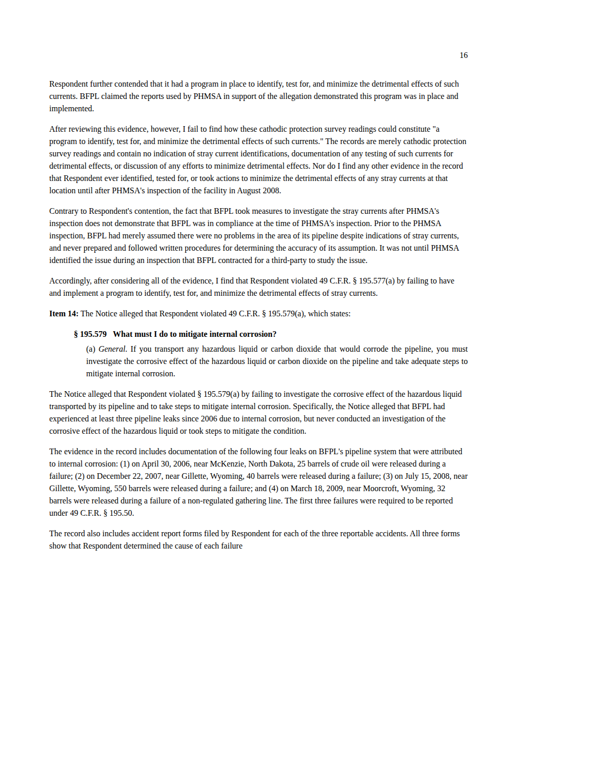16
Respondent further contended that it had a program in place to identify, test for, and minimize the detrimental effects of such currents. BFPL claimed the reports used by PHMSA in support of the allegation demonstrated this program was in place and implemented.
After reviewing this evidence, however, I fail to find how these cathodic protection survey readings could constitute "a program to identify, test for, and minimize the detrimental effects of such currents." The records are merely cathodic protection survey readings and contain no indication of stray current identifications, documentation of any testing of such currents for detrimental effects, or discussion of any efforts to minimize detrimental effects. Nor do I find any other evidence in the record that Respondent ever identified, tested for, or took actions to minimize the detrimental effects of any stray currents at that location until after PHMSA's inspection of the facility in August 2008.
Contrary to Respondent's contention, the fact that BFPL took measures to investigate the stray currents after PHMSA's inspection does not demonstrate that BFPL was in compliance at the time of PHMSA's inspection. Prior to the PHMSA inspection, BFPL had merely assumed there were no problems in the area of its pipeline despite indications of stray currents, and never prepared and followed written procedures for determining the accuracy of its assumption. It was not until PHMSA identified the issue during an inspection that BFPL contracted for a third-party to study the issue.
Accordingly, after considering all of the evidence, I find that Respondent violated 49 C.F.R. § 195.577(a) by failing to have and implement a program to identify, test for, and minimize the detrimental effects of stray currents.
Item 14: The Notice alleged that Respondent violated 49 C.F.R. § 195.579(a), which states:
§ 195.579 What must I do to mitigate internal corrosion?
(a) General. If you transport any hazardous liquid or carbon dioxide that would corrode the pipeline, you must investigate the corrosive effect of the hazardous liquid or carbon dioxide on the pipeline and take adequate steps to mitigate internal corrosion.
The Notice alleged that Respondent violated § 195.579(a) by failing to investigate the corrosive effect of the hazardous liquid transported by its pipeline and to take steps to mitigate internal corrosion. Specifically, the Notice alleged that BFPL had experienced at least three pipeline leaks since 2006 due to internal corrosion, but never conducted an investigation of the corrosive effect of the hazardous liquid or took steps to mitigate the condition.
The evidence in the record includes documentation of the following four leaks on BFPL's pipeline system that were attributed to internal corrosion: (1) on April 30, 2006, near McKenzie, North Dakota, 25 barrels of crude oil were released during a failure; (2) on December 22, 2007, near Gillette, Wyoming, 40 barrels were released during a failure; (3) on July 15, 2008, near Gillette, Wyoming, 550 barrels were released during a failure; and (4) on March 18, 2009, near Moorcroft, Wyoming, 32 barrels were released during a failure of a non-regulated gathering line. The first three failures were required to be reported under 49 C.F.R. § 195.50.
The record also includes accident report forms filed by Respondent for each of the three reportable accidents. All three forms show that Respondent determined the cause of each failure